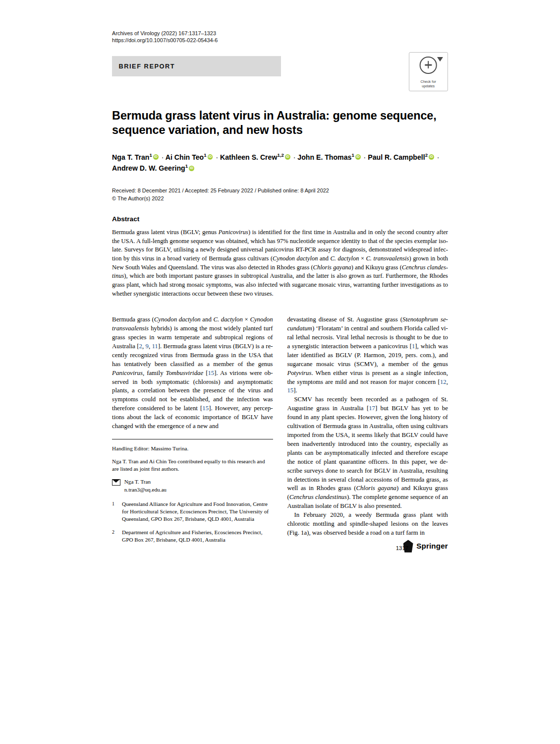Archives of Virology (2022) 167:1317–1323 https://doi.org/10.1007/s00705-022-05434-6
Brief Report
Check for
updates
Bermuda grass latent virus in Australia: genome sequence, sequence variation, and new hosts
Nga T. Tran1 · Ai Chin Teo1 · Kathleen S. Crew1,2 · John E. Thomas1 · Paul R. Campbell2 ·
Andrew D. W. Geering1
Received: 8 December 2021 / Accepted: 25 February 2022 / Published online: 8 April 2022
© The Author(s) 2022
Abstract
Bermuda grass latent virus (BGLV; genus Panicovirus) is identified for the first time in Australia and in only the second country after the USA. A full-length genome sequence was obtained, which has 97% nucleotide sequence identity to that of the species exemplar isolate. Surveys for BGLV, utilising a newly designed universal panicovirus RT-PCR assay for diagnosis, demonstrated widespread infection by this virus in a broad variety of Bermuda grass cultivars (Cynodon dactylon and C. dactylon × C. transvaalensis) grown in both New South Wales and Queensland. The virus was also detected in Rhodes grass (Chloris gayana) and Kikuyu grass (Cenchrus clandestinus), which are both important pasture grasses in subtropical Australia, and the latter is also grown as turf. Furthermore, the Rhodes grass plant, which had strong mosaic symptoms, was also infected with sugarcane mosaic virus, warranting further investigations as to whether synergistic interactions occur between these two viruses.
Bermuda grass (Cynodon dactylon and C. dactylon × Cynodon transvaalensis hybrids) is among the most widely planted turf grass species in warm temperate and subtropical regions of Australia [2, 9, 11]. Bermuda grass latent virus (BGLV) is a recently recognized virus from Bermuda grass in the USA that has tentatively been classified as a member of the genus Panicovirus, family Tombusviridae [15]. As virions were observed in both symptomatic (chlorosis) and asymptomatic plants, a correlation between the presence of the virus and symptoms could not be established, and the infection was therefore considered to be latent [15]. However, any perceptions about the lack of economic importance of BGLV have changed with the emergence of a new and
Handling Editor: Massimo Turina.
Nga T. Tran and Ai Chin Teo contributed equally to this research and are listed as joint first authors.
Nga T. Tran
n.tran3@uq.edu.au
1
Queensland Alliance for Agriculture and Food Innovation, Centre for Horticultural Science, Ecosciences Precinct, The University of Queensland, GPO Box 267, Brisbane, QLD 4001, Australia
2
Department of Agriculture and Fisheries, Ecosciences Precinct, GPO Box 267, Brisbane, QLD 4001, Australia
devastating disease of St. Augustine grass (Stenotaphrum secundatum) ‘Floratam’ in central and southern Florida called viral lethal necrosis. Viral lethal necrosis is thought to be due to a synergistic interaction between a panicovirus [1], which was later identified as BGLV (P. Harmon, 2019, pers. com.), and sugarcane mosaic virus (SCMV), a member of the genus Potyvirus. When either virus is present as a single infection, the symptoms are mild and not reason for major concern [12, 15].
SCMV has recently been recorded as a pathogen of St. Augustine grass in Australia [17] but BGLV has yet to be found in any plant species. However, given the long history of cultivation of Bermuda grass in Australia, often using cultivars imported from the USA, it seems likely that BGLV could have been inadvertently introduced into the country, especially as plants can be asymptomatically infected and therefore escape the notice of plant quarantine officers. In this paper, we describe surveys done to search for BGLV in Australia, resulting in detections in several clonal accessions of Bermuda grass, as well as in Rhodes grass (Chloris gayana) and Kikuyu grass (Cenchrus clandestinus). The complete genome sequence of an Australian isolate of BGLV is also presented.
In February 2020, a weedy Bermuda grass plant with chlorotic mottling and spindle-shaped lesions on the leaves (Fig. 1a), was observed beside a road on a turf farm in
Springer
1317